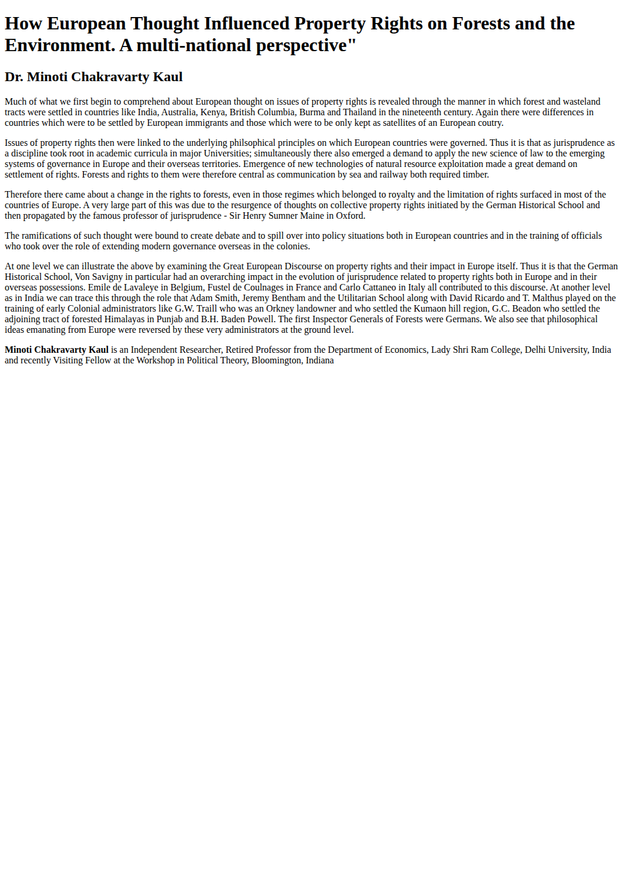How European Thought Influenced Property Rights on Forests and the Environment. A multi-national perspective"
Dr. Minoti Chakravarty Kaul
Much of what we first begin to comprehend about European thought on issues of property rights is revealed through the manner in which forest and wasteland tracts were settled in countries like India, Australia, Kenya, British Columbia, Burma and Thailand in the nineteenth century. Again there were differences in countries which were to be settled by European immigrants and those which were to be only kept as satellites of an European coutry.
Issues of property rights then were linked to the underlying philsophical principles on which European countries were governed. Thus it is that as jurisprudence as a discipline took root in academic curricula in major Universities; simultaneously there also emerged a demand to apply the new science of law to the emerging systems of governance in Europe and their overseas territories. Emergence of new technologies of natural resource exploitation made a great demand on settlement of rights. Forests and rights to them were therefore central as communication by sea and railway both required timber.
Therefore there came about a change in the rights to forests, even in those regimes which belonged to royalty and the limitation of rights surfaced in most of the countries of Europe. A very large part of this was due to the resurgence of thoughts on collective property rights initiated by the German Historical School and then propagated by the famous professor of jurisprudence - Sir Henry Sumner Maine in Oxford.
The ramifications of such thought were bound to create debate and to spill over into policy situations both in European countries and in the training of officials who took over the role of extending modern governance overseas in the colonies.
At one level we can illustrate the above by examining the Great European Discourse on property rights and their impact in Europe itself. Thus it is that the German Historical School, Von Savigny in particular had an overarching impact in the evolution of jurisprudence related to property rights both in Europe and in their overseas possessions. Emile de Lavaleye in Belgium, Fustel de Coulnages in France and Carlo Cattaneo in Italy all contributed to this discourse. At another level as in India we can trace this through the role that Adam Smith, Jeremy Bentham and the Utilitarian School along with David Ricardo and T. Malthus played on the training of early Colonial administrators like G.W. Traill who was an Orkney landowner and who settled the Kumaon hill region, G.C. Beadon who settled the adjoining tract of forested Himalayas in Punjab and B.H. Baden Powell. The first Inspector Generals of Forests were Germans. We also see that philosophical ideas emanating from Europe were reversed by these very administrators at the ground level.
Minoti Chakravarty Kaul is an Independent Researcher, Retired Professor from the Department of Economics, Lady Shri Ram College, Delhi University, India and recently Visiting Fellow at the Workshop in Political Theory, Bloomington, Indiana